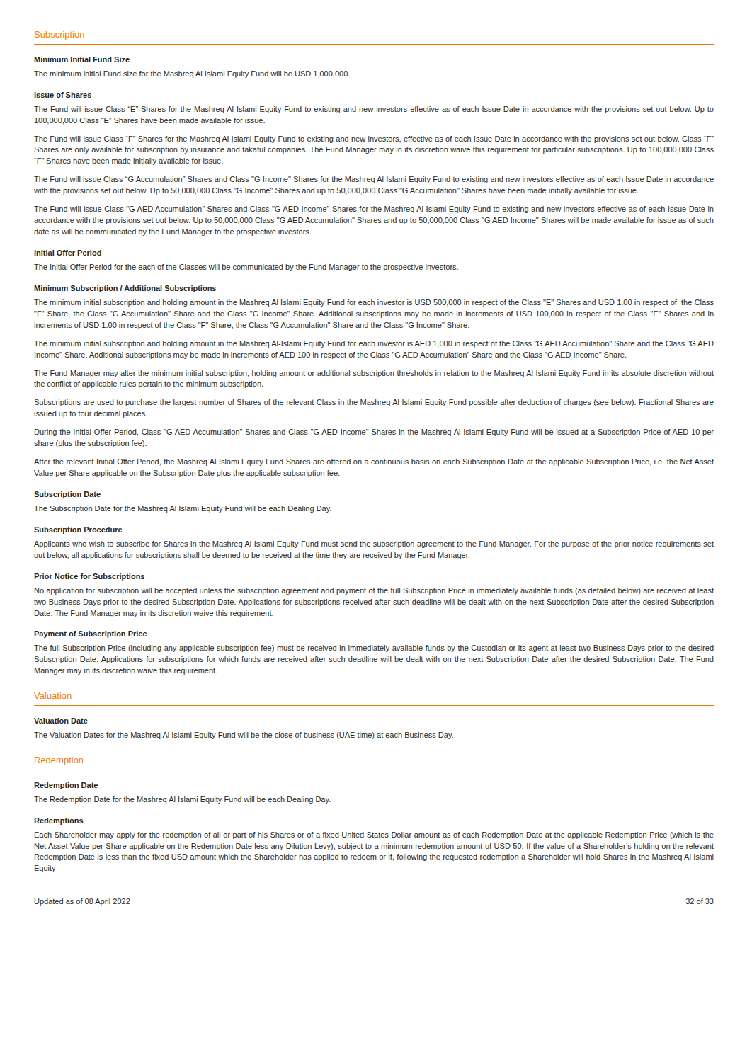Subscription
Minimum Initial Fund Size
The minimum initial Fund size for the Mashreq Al Islami Equity Fund will be USD 1,000,000.
Issue of Shares
The Fund will issue Class “E” Shares for the Mashreq Al Islami Equity Fund to existing and new investors effective as of each Issue Date in accordance with the provisions set out below. Up to 100,000,000 Class “E” Shares have been made available for issue.
The Fund will issue Class “F” Shares for the Mashreq Al Islami Equity Fund to existing and new investors, effective as of each Issue Date in accordance with the provisions set out below. Class “F” Shares are only available for subscription by insurance and takaful companies. The Fund Manager may in its discretion waive this requirement for particular subscriptions. Up to 100,000,000 Class “F” Shares have been made initially available for issue.
The Fund will issue Class “G Accumulation” Shares and Class "G Income" Shares for the Mashreq Al Islami Equity Fund to existing and new investors effective as of each Issue Date in accordance with the provisions set out below. Up to 50,000,000 Class "G Income" Shares and up to 50,000,000 Class "G Accumulation" Shares have been made initially available for issue.
The Fund will issue Class "G AED Accumulation" Shares and Class "G AED Income" Shares for the Mashreq Al Islami Equity Fund to existing and new investors effective as of each Issue Date in accordance with the provisions set out below. Up to 50,000,000 Class "G AED Accumulation" Shares and up to 50,000,000 Class "G AED Income" Shares will be made available for issue as of such date as will be communicated by the Fund Manager to the prospective investors.
Initial Offer Period
The Initial Offer Period for the each of the Classes will be communicated by the Fund Manager to the prospective investors.
Minimum Subscription / Additional Subscriptions
The minimum initial subscription and holding amount in the Mashreq Al Islami Equity Fund for each investor is USD 500,000 in respect of the Class "E" Shares and USD 1.00 in respect of the Class "F" Share, the Class "G Accumulation" Share and the Class "G Income" Share. Additional subscriptions may be made in increments of USD 100,000 in respect of the Class "E" Shares and in increments of USD 1.00 in respect of the Class "F" Share, the Class "G Accumulation" Share and the Class "G Income" Share.
The minimum initial subscription and holding amount in the Mashreq Al-Islami Equity Fund for each investor is AED 1,000 in respect of the Class "G AED Accumulation" Share and the Class "G AED Income" Share. Additional subscriptions may be made in increments of AED 100 in respect of the Class "G AED Accumulation" Share and the Class "G AED Income" Share.
The Fund Manager may alter the minimum initial subscription, holding amount or additional subscription thresholds in relation to the Mashreq Al Islami Equity Fund in its absolute discretion without the conflict of applicable rules pertain to the minimum subscription.
Subscriptions are used to purchase the largest number of Shares of the relevant Class in the Mashreq Al Islami Equity Fund possible after deduction of charges (see below). Fractional Shares are issued up to four decimal places.
During the Initial Offer Period, Class "G AED Accumulation" Shares and Class "G AED Income" Shares in the Mashreq Al Islami Equity Fund will be issued at a Subscription Price of AED 10 per share (plus the subscription fee).
After the relevant Initial Offer Period, the Mashreq Al Islami Equity Fund Shares are offered on a continuous basis on each Subscription Date at the applicable Subscription Price, i.e. the Net Asset Value per Share applicable on the Subscription Date plus the applicable subscription fee.
Subscription Date
The Subscription Date for the Mashreq Al Islami Equity Fund will be each Dealing Day.
Subscription Procedure
Applicants who wish to subscribe for Shares in the Mashreq Al Islami Equity Fund must send the subscription agreement to the Fund Manager. For the purpose of the prior notice requirements set out below, all applications for subscriptions shall be deemed to be received at the time they are received by the Fund Manager.
Prior Notice for Subscriptions
No application for subscription will be accepted unless the subscription agreement and payment of the full Subscription Price in immediately available funds (as detailed below) are received at least two Business Days prior to the desired Subscription Date. Applications for subscriptions received after such deadline will be dealt with on the next Subscription Date after the desired Subscription Date. The Fund Manager may in its discretion waive this requirement.
Payment of Subscription Price
The full Subscription Price (including any applicable subscription fee) must be received in immediately available funds by the Custodian or its agent at least two Business Days prior to the desired Subscription Date. Applications for subscriptions for which funds are received after such deadline will be dealt with on the next Subscription Date after the desired Subscription Date. The Fund Manager may in its discretion waive this requirement.
Valuation
Valuation Date
The Valuation Dates for the Mashreq Al Islami Equity Fund will be the close of business (UAE time) at each Business Day.
Redemption
Redemption Date
The Redemption Date for the Mashreq Al Islami Equity Fund will be each Dealing Day.
Redemptions
Each Shareholder may apply for the redemption of all or part of his Shares or of a fixed United States Dollar amount as of each Redemption Date at the applicable Redemption Price (which is the Net Asset Value per Share applicable on the Redemption Date less any Dilution Levy), subject to a minimum redemption amount of USD 50. If the value of a Shareholder’s holding on the relevant Redemption Date is less than the fixed USD amount which the Shareholder has applied to redeem or if, following the requested redemption a Shareholder will hold Shares in the Mashreq Al Islami Equity
Updated as of 08 April 2022 32 of 33